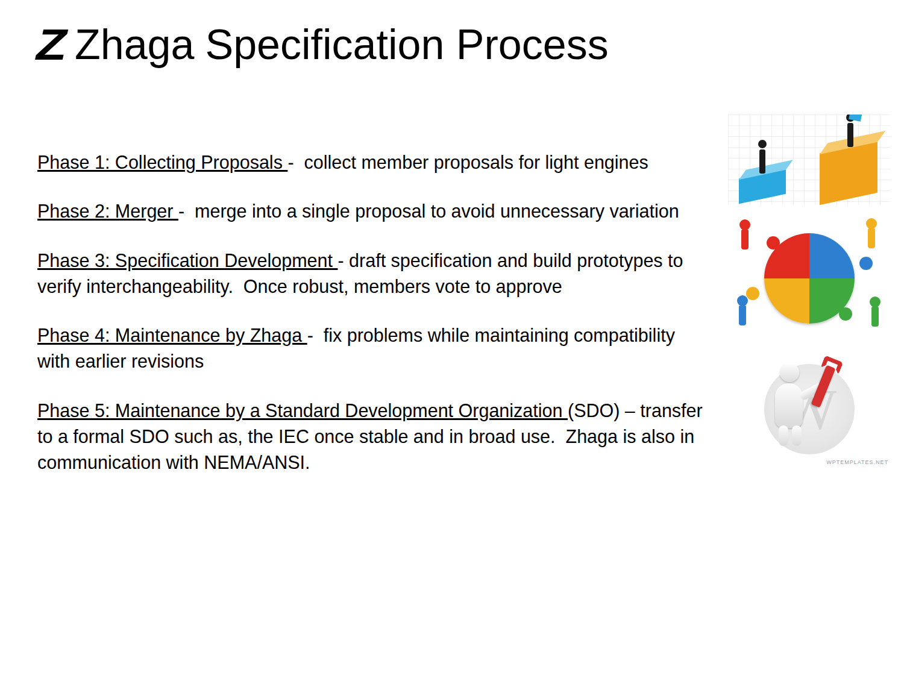ZZhaga Specification Process
Phase 1: Collecting Proposals - collect member proposals for light engines
Phase 2: Merger - merge into a single proposal to avoid unnecessary variation
Phase 3: Specification Development - draft specification and build prototypes to verify interchangeability. Once robust, members vote to approve
Phase 4: Maintenance by Zhaga - fix problems while maintaining compatibility with earlier revisions
Phase 5: Maintenance by a Standard Development Organization (SDO) – transfer to a formal SDO such as, the IEC once stable and in broad use. Zhaga is also in communication with NEMA/ANSI.
WPTEMPLATES.NET